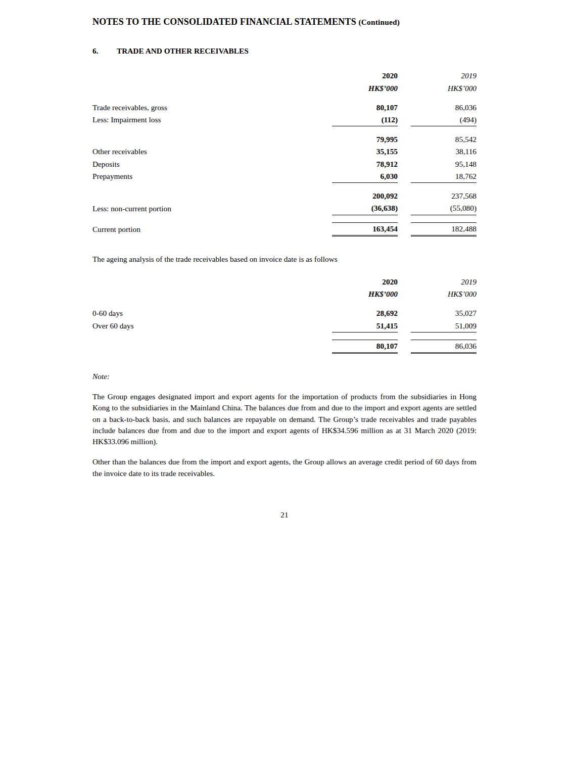NOTES TO THE CONSOLIDATED FINANCIAL STATEMENTS (Continued)
6. TRADE AND OTHER RECEIVABLES
| | | 2020 | | 2019 |
| | | HK$’000 | | HK$’000 |
| Trade receivables, gross | | 80,107 | | 86,036 |
| Less: Impairment loss | | (112) | | (494) |
| | | 79,995 | | 85,542 |
| Other receivables | | 35,155 | | 38,116 |
| Deposits | | 78,912 | | 95,148 |
| Prepayments | | 6,030 | | 18,762 |
| | | 200,092 | | 237,568 |
| Less: non-current portion | | (36,638) | | (55,080) |
| Current portion | | 163,454 | | 182,488 |
The ageing analysis of the trade receivables based on invoice date is as follows
| | | 2020 | | 2019 |
| | | HK$’000 | | HK$’000 |
| 0-60 days | | 28,692 | | 35,027 |
| Over 60 days | | 51,415 | | 51,009 |
| | | 80,107 | | 86,036 |
Note:
The Group engages designated import and export agents for the importation of products from the subsidiaries in Hong Kong to the subsidiaries in the Mainland China. The balances due from and due to the import and export agents are settled on a back-to-back basis, and such balances are repayable on demand. The Group’s trade receivables and trade payables include balances due from and due to the import and export agents of HK$34.596 million as at 31 March 2020 (2019: HK$33.096 million).
Other than the balances due from the import and export agents, the Group allows an average credit period of 60 days from the invoice date to its trade receivables.
21